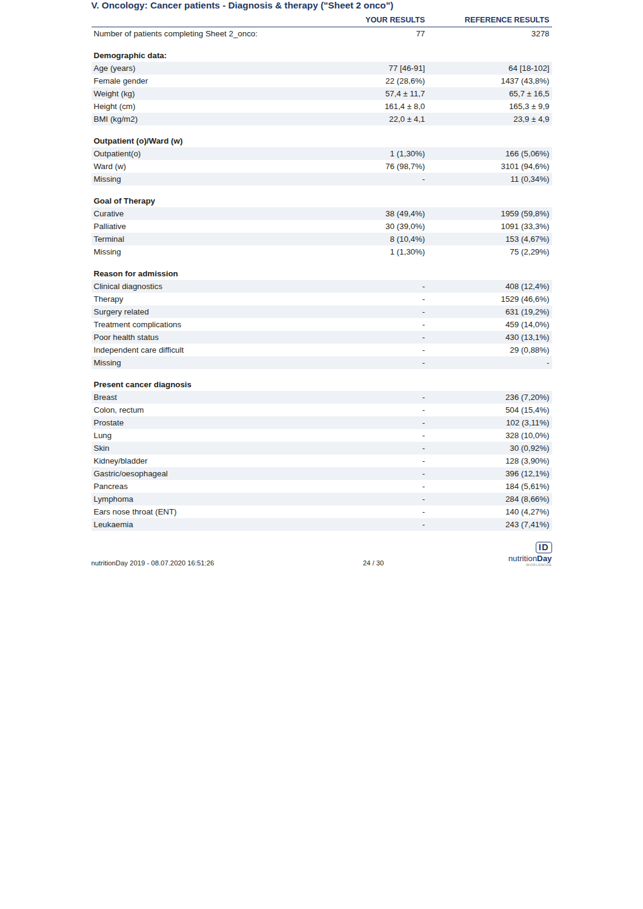V. Oncology: Cancer patients - Diagnosis & therapy ("Sheet 2 onco")
| | YOUR RESULTS | REFERENCE RESULTS |
| --- | --- | --- |
| Number of patients completing Sheet 2_onco: | 77 | 3278 |
| Demographic data: | | |
| Age (years) | 77 [46-91] | 64 [18-102] |
| Female gender | 22 (28,6%) | 1437 (43,8%) |
| Weight (kg) | 57,4 ± 11,7 | 65,7 ± 16,5 |
| Height (cm) | 161,4 ± 8,0 | 165,3 ± 9,9 |
| BMI (kg/m2) | 22,0 ± 4,1 | 23,9 ± 4,9 |
| Outpatient (o)/Ward (w) | | |
| Outpatient(o) | 1 (1,30%) | 166 (5,06%) |
| Ward (w) | 76 (98,7%) | 3101 (94,6%) |
| Missing | - | 11 (0,34%) |
| Goal of Therapy | | |
| Curative | 38 (49,4%) | 1959 (59,8%) |
| Palliative | 30 (39,0%) | 1091 (33,3%) |
| Terminal | 8 (10,4%) | 153 (4,67%) |
| Missing | 1 (1,30%) | 75 (2,29%) |
| Reason for admission | | |
| Clinical diagnostics | - | 408 (12,4%) |
| Therapy | - | 1529 (46,6%) |
| Surgery related | - | 631 (19,2%) |
| Treatment complications | - | 459 (14,0%) |
| Poor health status | - | 430 (13,1%) |
| Independent care difficult | - | 29 (0,88%) |
| Missing | - | - |
| Present cancer diagnosis | | |
| Breast | - | 236 (7,20%) |
| Colon, rectum | - | 504 (15,4%) |
| Prostate | - | 102 (3,11%) |
| Lung | - | 328 (10,0%) |
| Skin | - | 30 (0,92%) |
| Kidney/bladder | - | 128 (3,90%) |
| Gastric/oesophageal | - | 396 (12,1%) |
| Pancreas | - | 184 (5,61%) |
| Lymphoma | - | 284 (8,66%) |
| Ears nose throat (ENT) | - | 140 (4,27%) |
| Leukaemia | - | 243 (7,41%) |
nutritionDay 2019 - 08.07.2020 16:51:26
24 / 30
ID
nutrition Day
WORLDWIDE